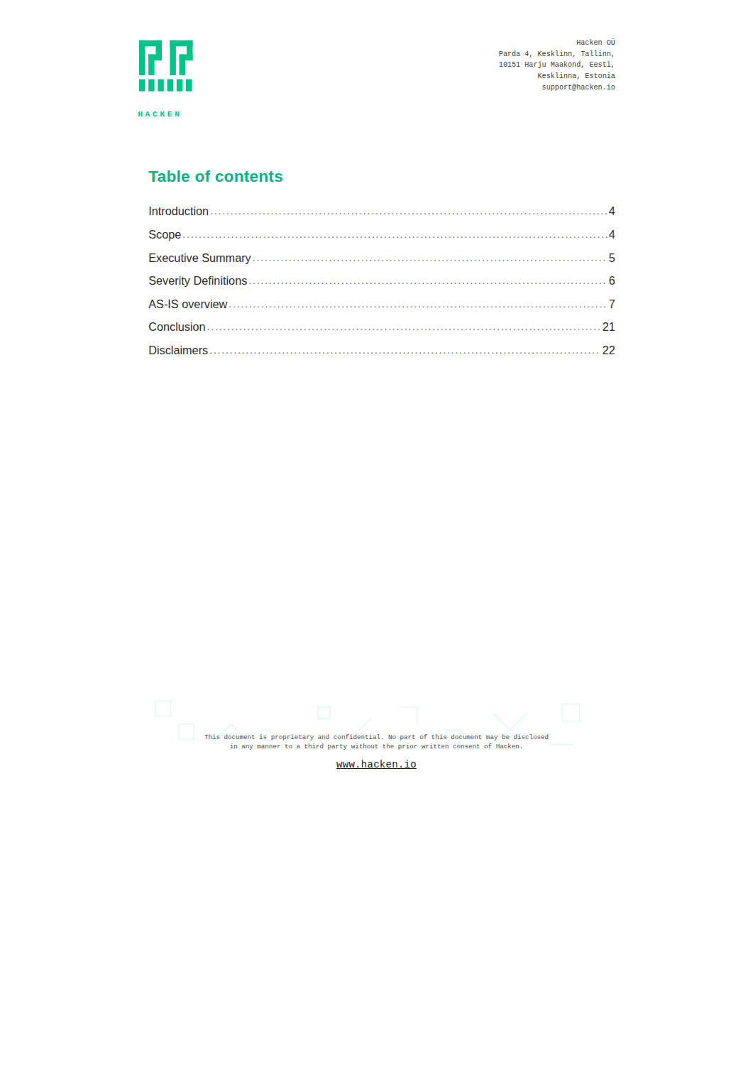HACKEN
Hacken OÜ
Parda 4, Kesklinn, Tallinn,
10151 Harju Maakond, Eesti,
Kesklinna, Estonia
support@hacken.io
Table of contents
Introduction .................................................................................................................. 4
Scope ......................................................................................................................... 4
Executive Summary ................................................................................................. 5
Severity Definitions ................................................................................................ 6
AS-IS overview ..................................................................................................... 7
Conclusion ............................................................................................................. 21
Disclaimers ............................................................................................................ 22
This document is proprietary and confidential. No part of this document may be disclosed
in any manner to a third party without the prior written consent of Hacken.
www.hacken.io